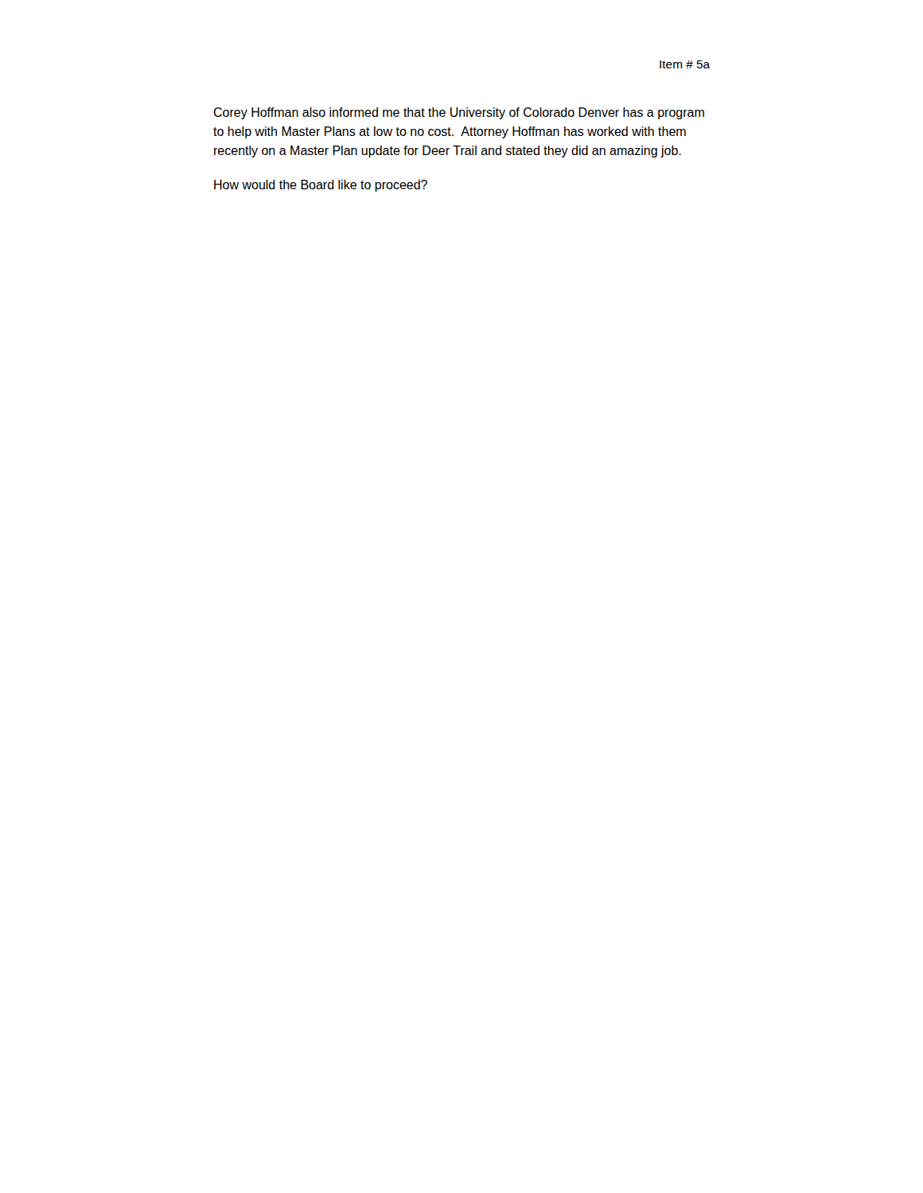Item # 5a
Corey Hoffman also informed me that the University of Colorado Denver has a program to help with Master Plans at low to no cost. Attorney Hoffman has worked with them recently on a Master Plan update for Deer Trail and stated they did an amazing job.
How would the Board like to proceed?